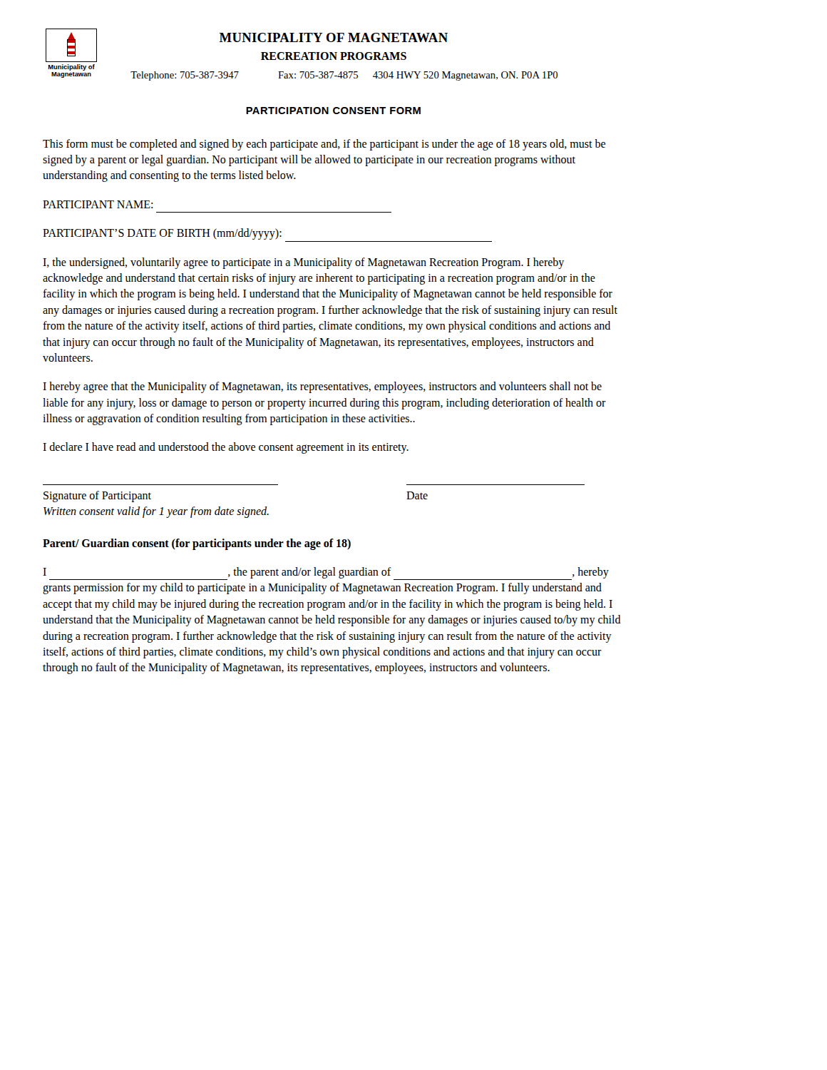Municipality of
Magnetawan
MUNICIPALITY OF MAGNETAWAN
RECREATION PROGRAMS
Telephone: 705-387-3947 Fax: 705-387-48754304 HWY 520 Magnetawan, ON. P0A 1P0
PARTICIPATION CONSENT FORM
This form must be completed and signed by each participate and, if the participant is under the age of 18 years old, must be signed by a parent or legal guardian. No participant will be allowed to participate in our recreation programs without understanding and consenting to the terms listed below.
PARTICIPANT NAME:
PARTICIPANT’S DATE OF BIRTH (mm/dd/yyyy):
I, the undersigned, voluntarily agree to participate in a Municipality of Magnetawan Recreation Program. I hereby acknowledge and understand that certain risks of injury are inherent to participating in a recreation program and/or in the facility in which the program is being held. I understand that the Municipality of Magnetawan cannot be held responsible for any damages or injuries caused during a recreation program. I further acknowledge that the risk of sustaining injury can result from the nature of the activity itself, actions of third parties, climate conditions, my own physical conditions and actions and that injury can occur through no fault of the Municipality of Magnetawan, its representatives, employees, instructors and volunteers.
I hereby agree that the Municipality of Magnetawan, its representatives, employees, instructors and volunteers shall not be liable for any injury, loss or damage to person or property incurred during this program, including deterioration of health or illness or aggravation of condition resulting from participation in these activities..
I declare I have read and understood the above consent agreement in its entirety.
Signature of Participant
Date
Written consent valid for 1 year from date signed.
Parent/ Guardian consent (for participants under the age of 18)
I , the parent and/or legal guardian of , hereby grants permission for my child to participate in a Municipality of Magnetawan Recreation Program. I fully understand and accept that my child may be injured during the recreation program and/or in the facility in which the program is being held. I understand that the Municipality of Magnetawan cannot be held responsible for any damages or injuries caused to/by my child during a recreation program. I further acknowledge that the risk of sustaining injury can result from the nature of the activity itself, actions of third parties, climate conditions, my child’s own physical conditions and actions and that injury can occur through no fault of the Municipality of Magnetawan, its representatives, employees, instructors and volunteers.